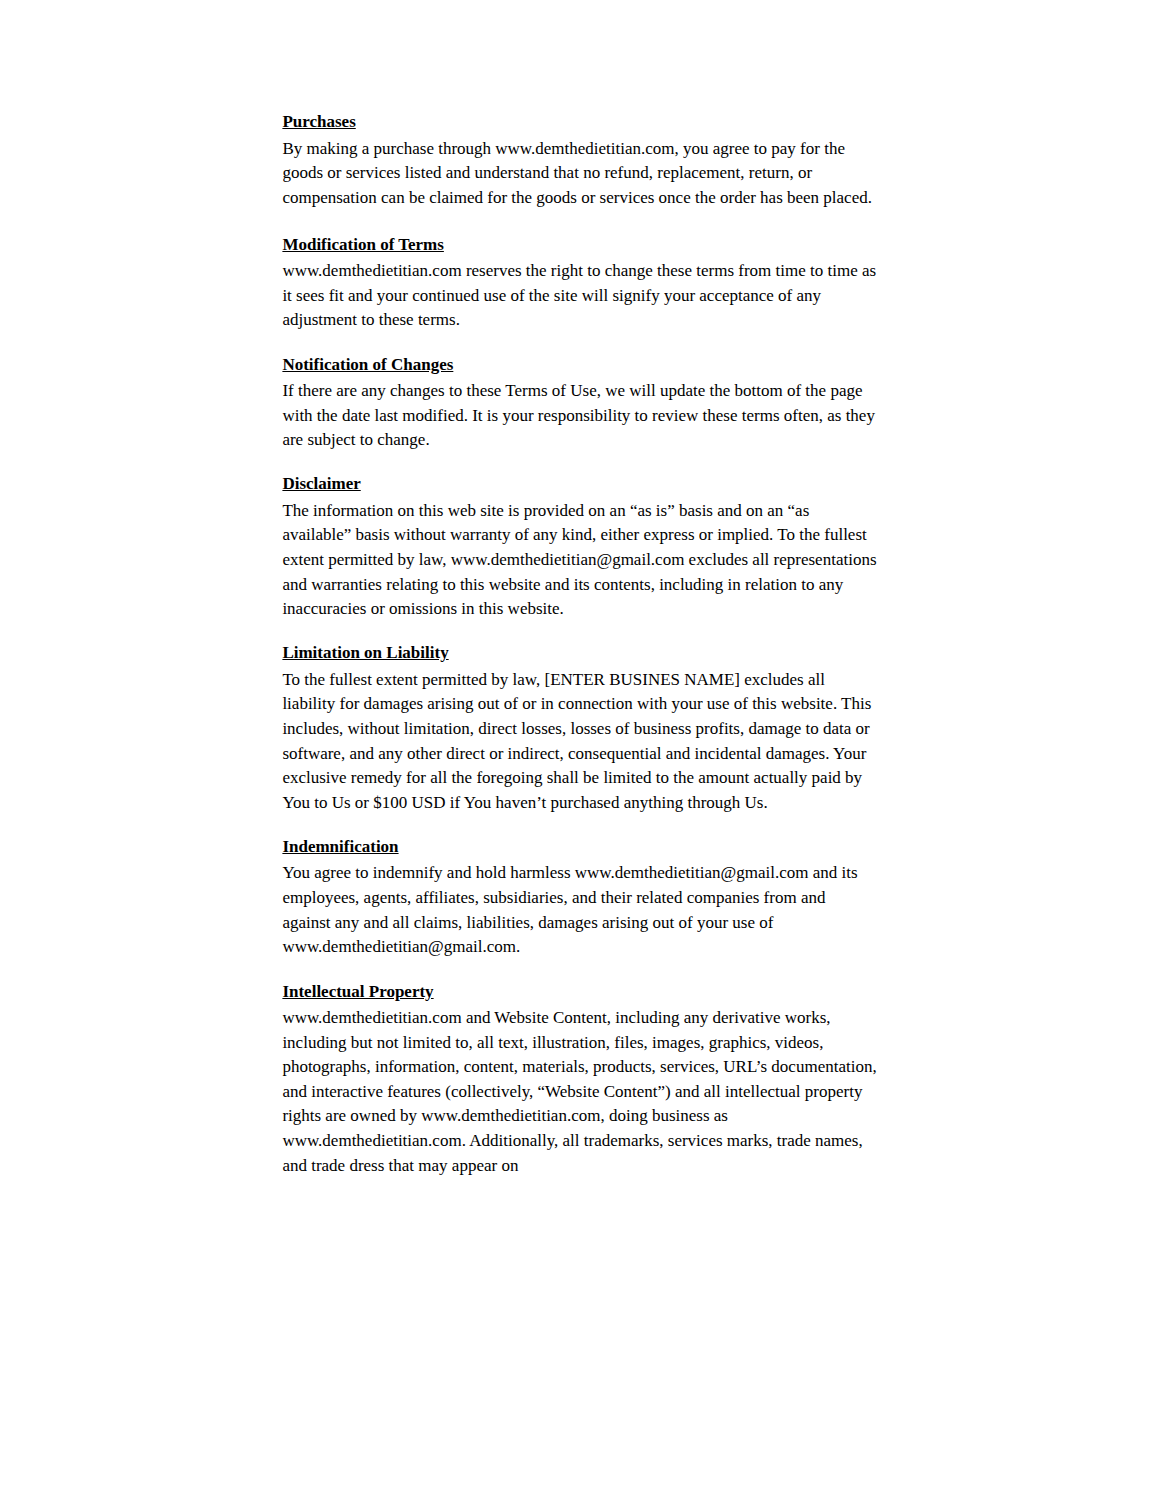Purchases
By making a purchase through www.demthedietitian.com, you agree to pay for the goods or services listed and understand that no refund, replacement, return, or compensation can be claimed for the goods or services once the order has been placed.
Modification of Terms
www.demthedietitian.com reserves the right to change these terms from time to time as it sees fit and your continued use of the site will signify your acceptance of any adjustment to these terms.
Notification of Changes
If there are any changes to these Terms of Use, we will update the bottom of the page with the date last modified. It is your responsibility to review these terms often, as they are subject to change.
Disclaimer
The information on this web site is provided on an “as is” basis and on an “as available” basis without warranty of any kind, either express or implied. To the fullest extent permitted by law, www.demthedietitian@gmail.com excludes all representations and warranties relating to this website and its contents, including in relation to any inaccuracies or omissions in this website.
Limitation on Liability
To the fullest extent permitted by law, [ENTER BUSINES NAME] excludes all liability for damages arising out of or in connection with your use of this website. This includes, without limitation, direct losses, losses of business profits, damage to data or software, and any other direct or indirect, consequential and incidental damages. Your exclusive remedy for all the foregoing shall be limited to the amount actually paid by You to Us or $100 USD if You haven’t purchased anything through Us.
Indemnification
You agree to indemnify and hold harmless www.demthedietitian@gmail.com and its employees, agents, affiliates, subsidiaries, and their related companies from and against any and all claims, liabilities, damages arising out of your use of www.demthedietitian@gmail.com.
Intellectual Property
www.demthedietitian.com and Website Content, including any derivative works, including but not limited to, all text, illustration, files, images, graphics, videos, photographs, information, content, materials, products, services, URL’s documentation, and interactive features (collectively, “Website Content”) and all intellectual property rights are owned by www.demthedietitian.com, doing business as www.demthedietitian.com. Additionally, all trademarks, services marks, trade names, and trade dress that may appear on